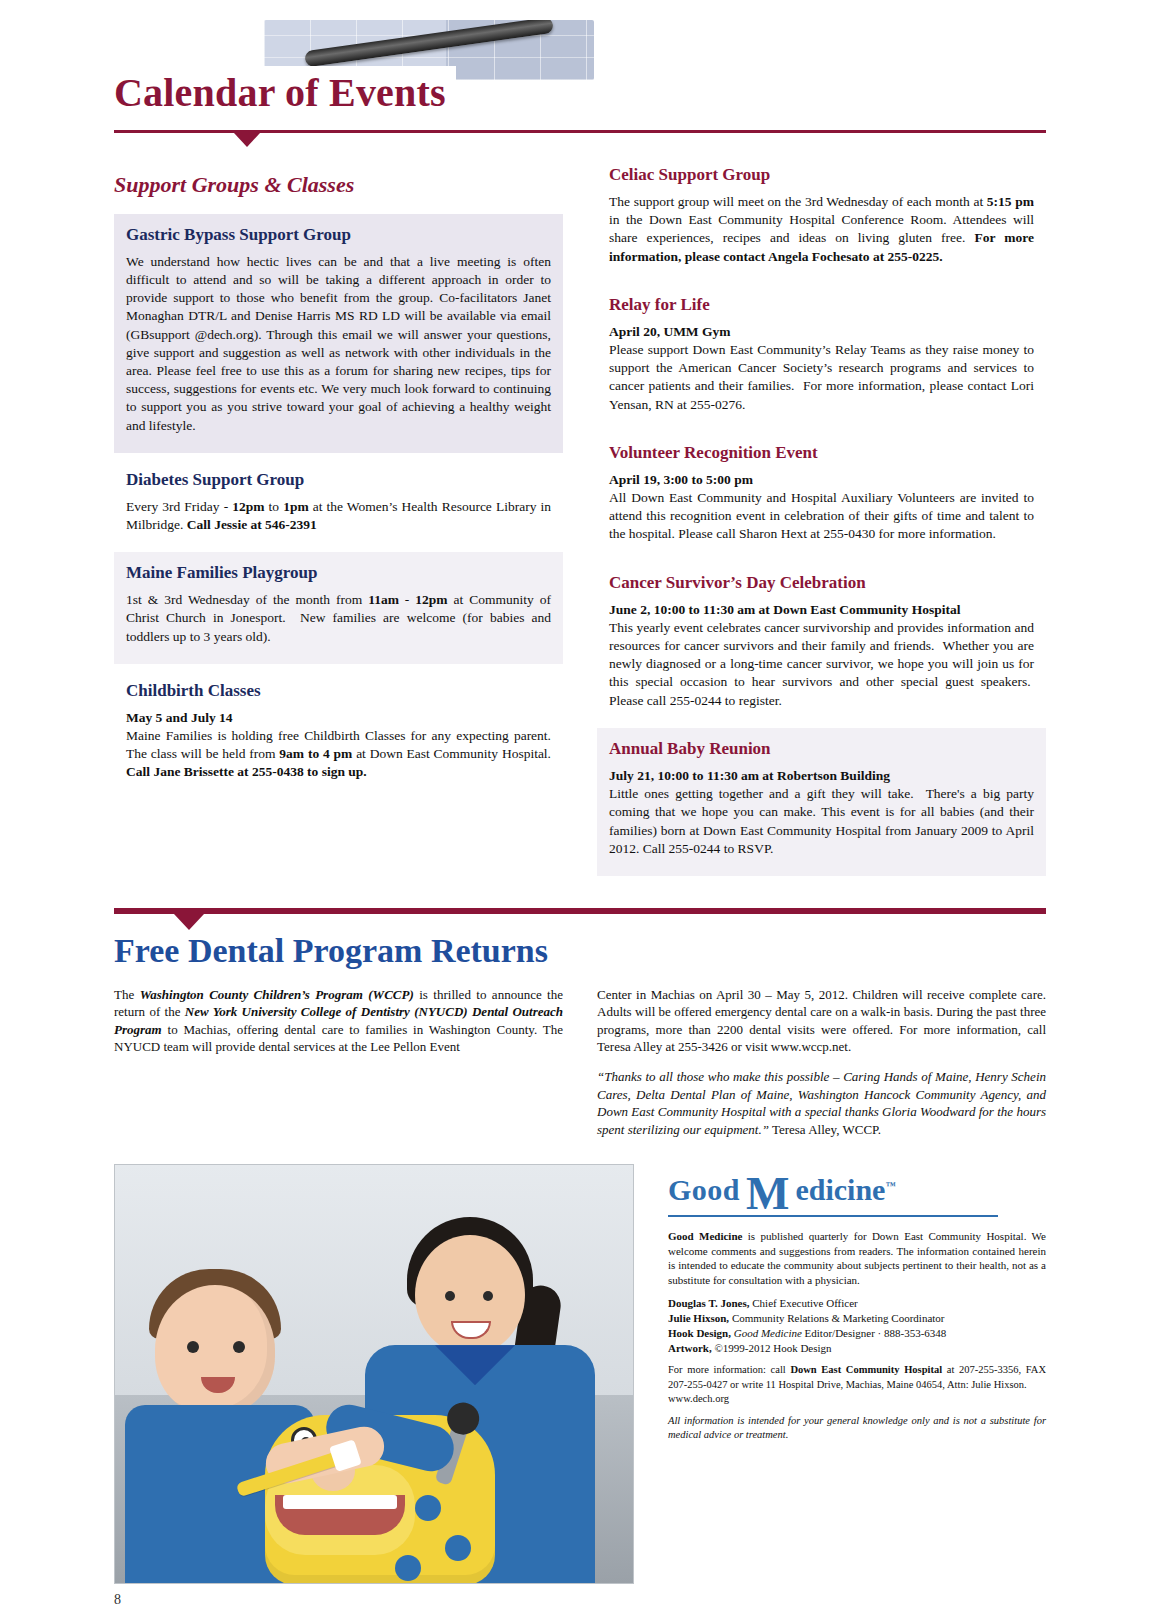Calendar of Events
Support Groups & Classes
Gastric Bypass Support Group
We understand how hectic lives can be and that a live meeting is often difficult to attend and so will be taking a different approach in order to provide support to those who benefit from the group. Co-facilitators Janet Monaghan DTR/L and Denise Harris MS RD LD will be available via email (GBsupport @dech.org). Through this email we will answer your questions, give support and suggestion as well as network with other individuals in the area. Please feel free to use this as a forum for sharing new recipes, tips for success, suggestions for events etc. We very much look forward to continuing to support you as you strive toward your goal of achieving a healthy weight and lifestyle.
Diabetes Support Group
Every 3rd Friday - 12pm to 1pm at the Women’s Health Resource Library in Milbridge. Call Jessie at 546-2391
Maine Families Playgroup
1st & 3rd Wednesday of the month from 11am - 12pm at Community of Christ Church in Jonesport. New families are welcome (for babies and toddlers up to 3 years old).
Childbirth Classes
May 5 and July 14
Maine Families is holding free Childbirth Classes for any expecting parent. The class will be held from 9am to 4 pm at Down East Community Hospital. Call Jane Brissette at 255-0438 to sign up.
Celiac Support Group
The support group will meet on the 3rd Wednesday of each month at 5:15 pm in the Down East Community Hospital Conference Room. Attendees will share experiences, recipes and ideas on living gluten free. For more information, please contact Angela Fochesato at 255-0225.
Relay for Life
April 20, UMM Gym
Please support Down East Community’s Relay Teams as they raise money to support the American Cancer Society’s research programs and services to cancer patients and their families. For more information, please contact Lori Yensan, RN at 255-0276.
Volunteer Recognition Event
April 19, 3:00 to 5:00 pm
All Down East Community and Hospital Auxiliary Volunteers are invited to attend this recognition event in celebration of their gifts of time and talent to the hospital. Please call Sharon Hext at 255-0430 for more information.
Cancer Survivor’s Day Celebration
June 2, 10:00 to 11:30 am at Down East Community Hospital
This yearly event celebrates cancer survivorship and provides information and resources for cancer survivors and their family and friends. Whether you are newly diagnosed or a long-time cancer survivor, we hope you will join us for this special occasion to hear survivors and other special guest speakers. Please call 255-0244 to register.
Annual Baby Reunion
July 21, 10:00 to 11:30 am at Robertson Building
Little ones getting together and a gift they will take. There's a big party coming that we hope you can make. This event is for all babies (and their families) born at Down East Community Hospital from January 2009 to April 2012. Call 255-0244 to RSVP.
Free Dental Program Returns
The Washington County Children’s Program (WCCP) is thrilled to announce the return of the New York University College of Dentistry (NYUCD) Dental Outreach Program to Machias, offering dental care to families in Washington County. The NYUCD team will provide dental services at the Lee Pellon Event
Center in Machias on April 30 – May 5, 2012. Children will receive complete care. Adults will be offered emergency dental care on a walk-in basis. During the past three programs, more than 2200 dental visits were offered. For more information, call Teresa Alley at 255-3426 or visit www.wccp.net.
“Thanks to all those who make this possible – Caring Hands of Maine, Henry Schein Cares, Delta Dental Plan of Maine, Washington Hancock Community Agency, and Down East Community Hospital with a special thanks Gloria Woodward for the hours spent sterilizing our equipment.” Teresa Alley, WCCP.
Good M edicine™
Good Medicine is published quarterly for Down East Community Hospital. We welcome comments and suggestions from readers. The information contained herein is intended to educate the community about subjects pertinent to their health, not as a substitute for consultation with a physician.
Douglas T. Jones, Chief Executive Officer
Julie Hixson, Community Relations & Marketing Coordinator
Hook Design, Good Medicine Editor/Designer · 888-353-6348
Artwork, ©1999-2012 Hook Design
For more information: call Down East Community Hospital at 207-255-3356, FAX 207-255-0427 or write 11 Hospital Drive, Machias, Maine 04654, Attn: Julie Hixson.
www.dech.org
All information is intended for your general knowledge only and is not a substitute for medical advice or treatment.
8